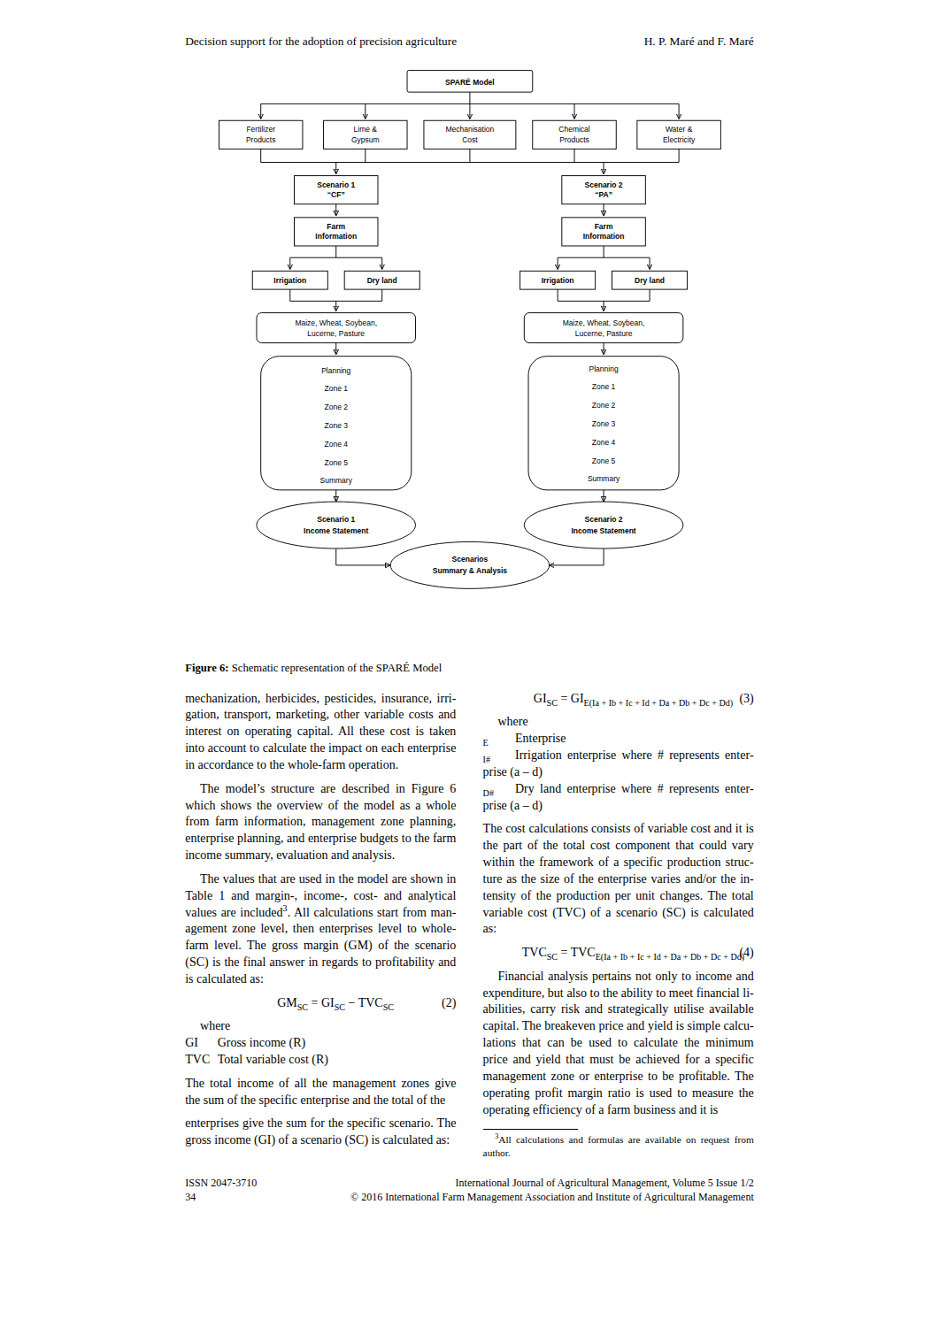Decision support for the adoption of precision agriculture
H. P. Maré and F. Maré
SPARÉ Model Fertilizer Products Lime & Gypsum Mechanisation Cost Chemical Products Water & Electricity Scenario 1 “CF” Scenario 2 “PA” Farm Information Farm Information Irrigation Dry land Irrigation Dry land Maize, Wheat, Soybean, Lucerne, Pasture Maize, Wheat, Soybean, Lucerne, Pasture Planning Zone 1 Zone 2 Zone 3 Zone 4 Zone 5 Summary Planning Zone 1 Zone 2 Zone 3 Zone 4 Zone 5 Summary Scenario 1 Income Statement Scenario 2 Income Statement Scenarios Summary & Analysis
Figure 6: Schematic representation of the SPARÉ Model
mechanization, herbicides, pesticides, insurance, irrigation, transport, marketing, other variable costs and interest on operating capital. All these cost is taken into account to calculate the impact on each enterprise in accordance to the whole-farm operation.
The model’s structure are described in Figure 6 which shows the overview of the model as a whole from farm information, management zone planning, enterprise planning, and enterprise budgets to the farm income summary, evaluation and analysis.
The values that are used in the model are shown in Table 1 and margin-, income-, cost- and analytical values are included3. All calculations start from management zone level, then enterprises level to whole-farm level. The gross margin (GM) of the scenario (SC) is the final answer in regards to profitability and is calculated as:
GMSC = GISC − TVCSC(2)
where
GIGross income (R) TVCTotal variable cost (R)
The total income of all the management zones give the sum of the specific enterprise and the total of the
enterprises give the sum for the specific scenario. The gross income (GI) of a scenario (SC) is calculated as:
GISC = GIE(Ia + Ib + Ic + Id + Da + Db + Dc + Dd)(3)
where
EEnterprise I#Irrigation enterprise where # represents enterprise (a – d) D#Dry land enterprise where # represents enterprise (a – d)
The cost calculations consists of variable cost and it is the part of the total cost component that could vary within the framework of a specific production structure as the size of the enterprise varies and/or the intensity of the production per unit changes. The total variable cost (TVC) of a scenario (SC) is calculated as:
TVCSC = TVCE(Ia + Ib + Ic + Id + Da + Db + Dc + Dd)(4)
Financial analysis pertains not only to income and expenditure, but also to the ability to meet financial liabilities, carry risk and strategically utilise available capital. The breakeven price and yield is simple calculations that can be used to calculate the minimum price and yield that must be achieved for a specific management zone or enterprise to be profitable. The operating profit margin ratio is used to measure the operating efficiency of a farm business and it is
3All calculations and formulas are available on request from author.
ISSN 2047-3710
34
International Journal of Agricultural Management, Volume 5 Issue 1/2
© 2016 International Farm Management Association and Institute of Agricultural Management